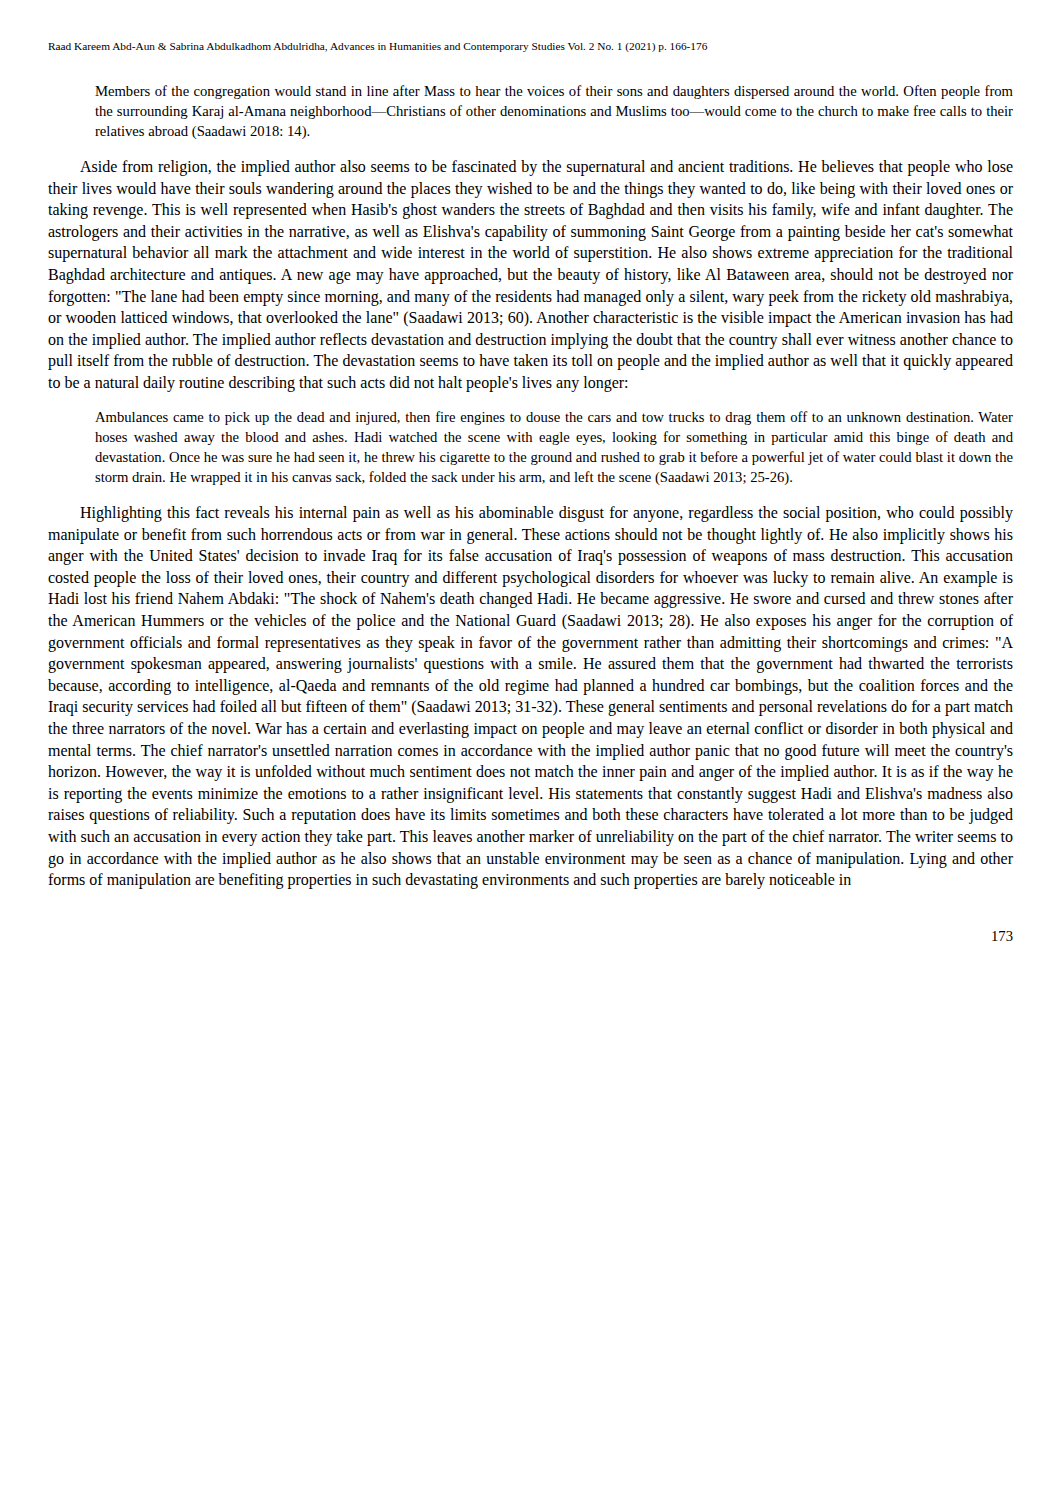Raad Kareem Abd-Aun & Sabrina Abdulkadhom Abdulridha, Advances in Humanities and Contemporary Studies Vol. 2 No. 1 (2021) p. 166-176
Members of the congregation would stand in line after Mass to hear the voices of their sons and daughters dispersed around the world. Often people from the surrounding Karaj al-Amana neighborhood—Christians of other denominations and Muslims too—would come to the church to make free calls to their relatives abroad (Saadawi 2018: 14).
Aside from religion, the implied author also seems to be fascinated by the supernatural and ancient traditions. He believes that people who lose their lives would have their souls wandering around the places they wished to be and the things they wanted to do, like being with their loved ones or taking revenge. This is well represented when Hasib's ghost wanders the streets of Baghdad and then visits his family, wife and infant daughter. The astrologers and their activities in the narrative, as well as Elishva's capability of summoning Saint George from a painting beside her cat's somewhat supernatural behavior all mark the attachment and wide interest in the world of superstition. He also shows extreme appreciation for the traditional Baghdad architecture and antiques. A new age may have approached, but the beauty of history, like Al Bataween area, should not be destroyed nor forgotten: "The lane had been empty since morning, and many of the residents had managed only a silent, wary peek from the rickety old mashrabiya, or wooden latticed windows, that overlooked the lane" (Saadawi 2013; 60). Another characteristic is the visible impact the American invasion has had on the implied author. The implied author reflects devastation and destruction implying the doubt that the country shall ever witness another chance to pull itself from the rubble of destruction. The devastation seems to have taken its toll on people and the implied author as well that it quickly appeared to be a natural daily routine describing that such acts did not halt people's lives any longer:
Ambulances came to pick up the dead and injured, then fire engines to douse the cars and tow trucks to drag them off to an unknown destination. Water hoses washed away the blood and ashes. Hadi watched the scene with eagle eyes, looking for something in particular amid this binge of death and devastation. Once he was sure he had seen it, he threw his cigarette to the ground and rushed to grab it before a powerful jet of water could blast it down the storm drain. He wrapped it in his canvas sack, folded the sack under his arm, and left the scene (Saadawi 2013; 25-26).
Highlighting this fact reveals his internal pain as well as his abominable disgust for anyone, regardless the social position, who could possibly manipulate or benefit from such horrendous acts or from war in general. These actions should not be thought lightly of. He also implicitly shows his anger with the United States' decision to invade Iraq for its false accusation of Iraq's possession of weapons of mass destruction. This accusation costed people the loss of their loved ones, their country and different psychological disorders for whoever was lucky to remain alive. An example is Hadi lost his friend Nahem Abdaki: "The shock of Nahem's death changed Hadi. He became aggressive. He swore and cursed and threw stones after the American Hummers or the vehicles of the police and the National Guard (Saadawi 2013; 28). He also exposes his anger for the corruption of government officials and formal representatives as they speak in favor of the government rather than admitting their shortcomings and crimes: "A government spokesman appeared, answering journalists' questions with a smile. He assured them that the government had thwarted the terrorists because, according to intelligence, al-Qaeda and remnants of the old regime had planned a hundred car bombings, but the coalition forces and the Iraqi security services had foiled all but fifteen of them" (Saadawi 2013; 31-32). These general sentiments and personal revelations do for a part match the three narrators of the novel. War has a certain and everlasting impact on people and may leave an eternal conflict or disorder in both physical and mental terms. The chief narrator's unsettled narration comes in accordance with the implied author panic that no good future will meet the country's horizon. However, the way it is unfolded without much sentiment does not match the inner pain and anger of the implied author. It is as if the way he is reporting the events minimize the emotions to a rather insignificant level. His statements that constantly suggest Hadi and Elishva's madness also raises questions of reliability. Such a reputation does have its limits sometimes and both these characters have tolerated a lot more than to be judged with such an accusation in every action they take part. This leaves another marker of unreliability on the part of the chief narrator. The writer seems to go in accordance with the implied author as he also shows that an unstable environment may be seen as a chance of manipulation. Lying and other forms of manipulation are benefiting properties in such devastating environments and such properties are barely noticeable in
173